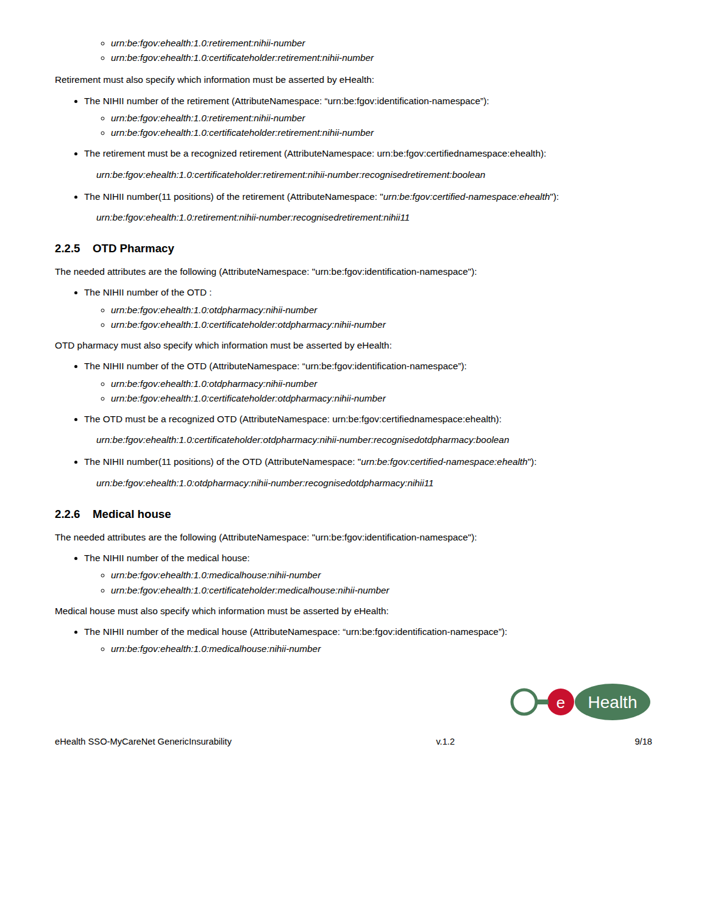urn:be:fgov:ehealth:1.0:retirement:nihii-number
urn:be:fgov:ehealth:1.0:certificateholder:retirement:nihii-number
Retirement must also specify which information must be asserted by eHealth:
The NIHII number of the retirement (AttributeNamespace: “urn:be:fgov:identification-namespace”):
urn:be:fgov:ehealth:1.0:retirement:nihii-number
urn:be:fgov:ehealth:1.0:certificateholder:retirement:nihii-number
The retirement must be a recognized retirement (AttributeNamespace: urn:be:fgov:certifiednamespace:ehealth):
urn:be:fgov:ehealth:1.0:certificateholder:retirement:nihii-number:recognisedretirement:boolean
The NIHII number(11 positions) of the retirement (AttributeNamespace: "urn:be:fgov:certified-namespace:ehealth"):
urn:be:fgov:ehealth:1.0:retirement:nihii-number:recognisedretirement:nihii11
2.2.5 OTD Pharmacy
The needed attributes are the following (AttributeNamespace: "urn:be:fgov:identification-namespace"):
The NIHII number of the OTD :
urn:be:fgov:ehealth:1.0:otdpharmacy:nihii-number
urn:be:fgov:ehealth:1.0:certificateholder:otdpharmacy:nihii-number
OTD pharmacy must also specify which information must be asserted by eHealth:
The NIHII number of the OTD (AttributeNamespace: “urn:be:fgov:identification-namespace”):
urn:be:fgov:ehealth:1.0:otdpharmacy:nihii-number
urn:be:fgov:ehealth:1.0:certificateholder:otdpharmacy:nihii-number
The OTD must be a recognized OTD (AttributeNamespace: urn:be:fgov:certifiednamespace:ehealth):
urn:be:fgov:ehealth:1.0:certificateholder:otdpharmacy:nihii-number:recognisedotdpharmacy:boolean
The NIHII number(11 positions) of the OTD (AttributeNamespace: "urn:be:fgov:certified-namespace:ehealth"):
urn:be:fgov:ehealth:1.0:otdpharmacy:nihii-number:recognisedotdpharmacy:nihii11
2.2.6 Medical house
The needed attributes are the following (AttributeNamespace: "urn:be:fgov:identification-namespace"):
The NIHII number of the medical house:
urn:be:fgov:ehealth:1.0:medicalhouse:nihii-number
urn:be:fgov:ehealth:1.0:certificateholder:medicalhouse:nihii-number
Medical house must also specify which information must be asserted by eHealth:
The NIHII number of the medical house (AttributeNamespace: “urn:be:fgov:identification-namespace”):
urn:be:fgov:ehealth:1.0:medicalhouse:nihii-number
Health e
eHealth SSO-MyCareNet GenericInsurability
v.1.2
9/18